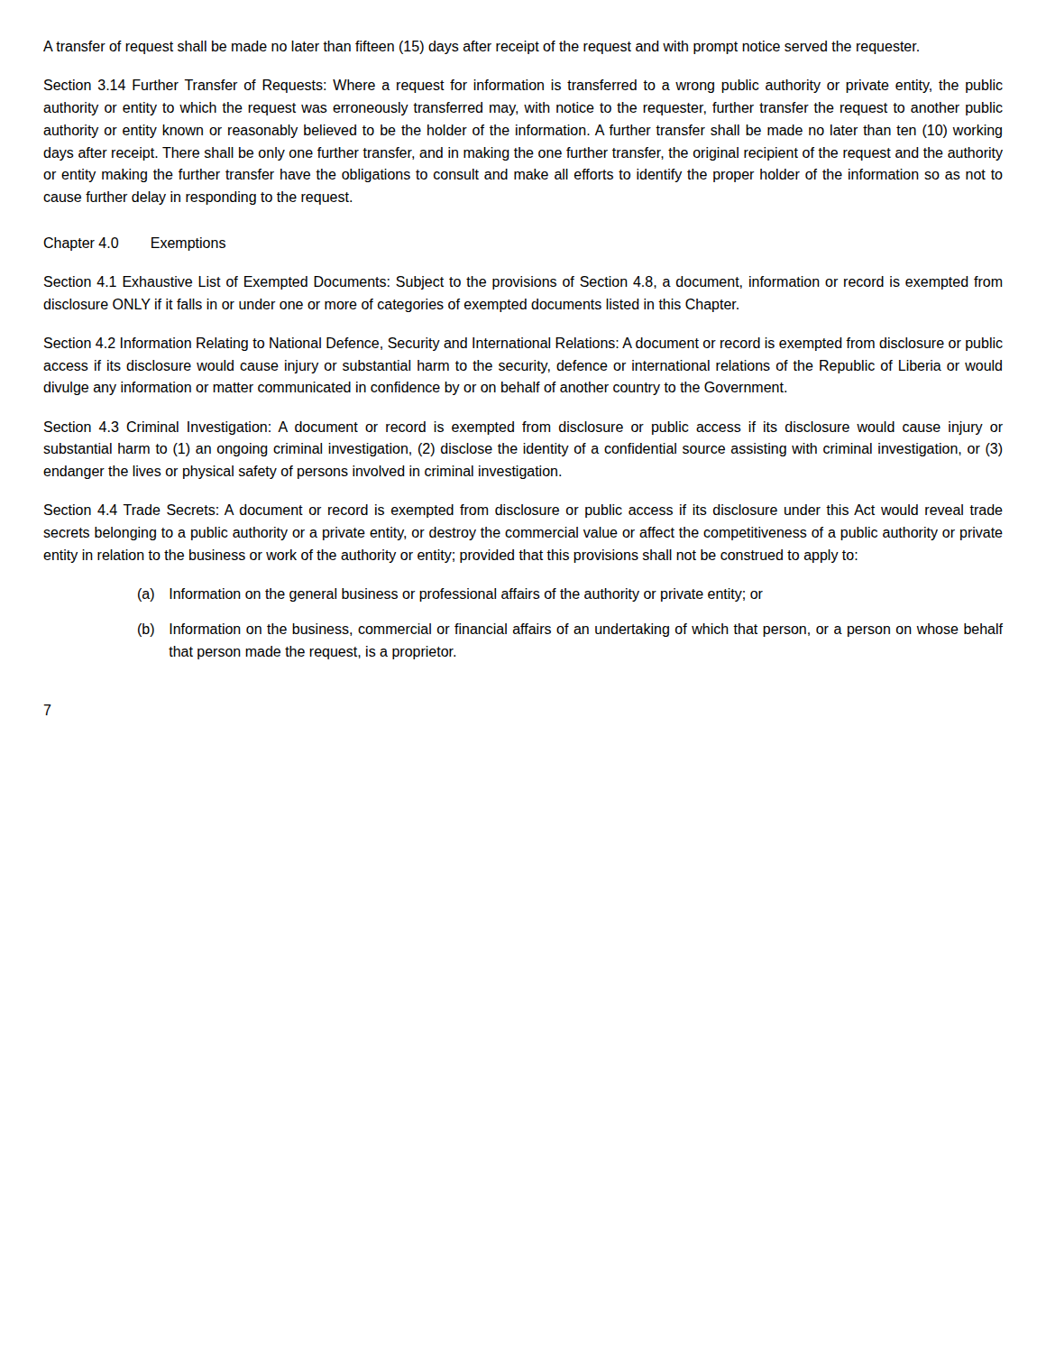A transfer of request shall be made no later than fifteen (15) days after receipt of the request and with prompt notice served the requester.
Section 3.14 Further Transfer of Requests: Where a request for information is transferred to a wrong public authority or private entity, the public authority or entity to which the request was erroneously transferred may, with notice to the requester, further transfer the request to another public authority or entity known or reasonably believed to be the holder of the information. A further transfer shall be made no later than ten (10) working days after receipt. There shall be only one further transfer, and in making the one further transfer, the original recipient of the request and the authority or entity making the further transfer have the obligations to consult and make all efforts to identify the proper holder of the information so as not to cause further delay in responding to the request.
Chapter 4.0 Exemptions
Section 4.1 Exhaustive List of Exempted Documents: Subject to the provisions of Section 4.8, a document, information or record is exempted from disclosure ONLY if it falls in or under one or more of categories of exempted documents listed in this Chapter.
Section 4.2 Information Relating to National Defence, Security and International Relations: A document or record is exempted from disclosure or public access if its disclosure would cause injury or substantial harm to the security, defence or international relations of the Republic of Liberia or would divulge any information or matter communicated in confidence by or on behalf of another country to the Government.
Section 4.3 Criminal Investigation: A document or record is exempted from disclosure or public access if its disclosure would cause injury or substantial harm to (1) an ongoing criminal investigation, (2) disclose the identity of a confidential source assisting with criminal investigation, or (3) endanger the lives or physical safety of persons involved in criminal investigation.
Section 4.4 Trade Secrets: A document or record is exempted from disclosure or public access if its disclosure under this Act would reveal trade secrets belonging to a public authority or a private entity, or destroy the commercial value or affect the competitiveness of a public authority or private entity in relation to the business or work of the authority or entity; provided that this provisions shall not be construed to apply to:
(a) Information on the general business or professional affairs of the authority or private entity; or
(b) Information on the business, commercial or financial affairs of an undertaking of which that person, or a person on whose behalf that person made the request, is a proprietor.
7